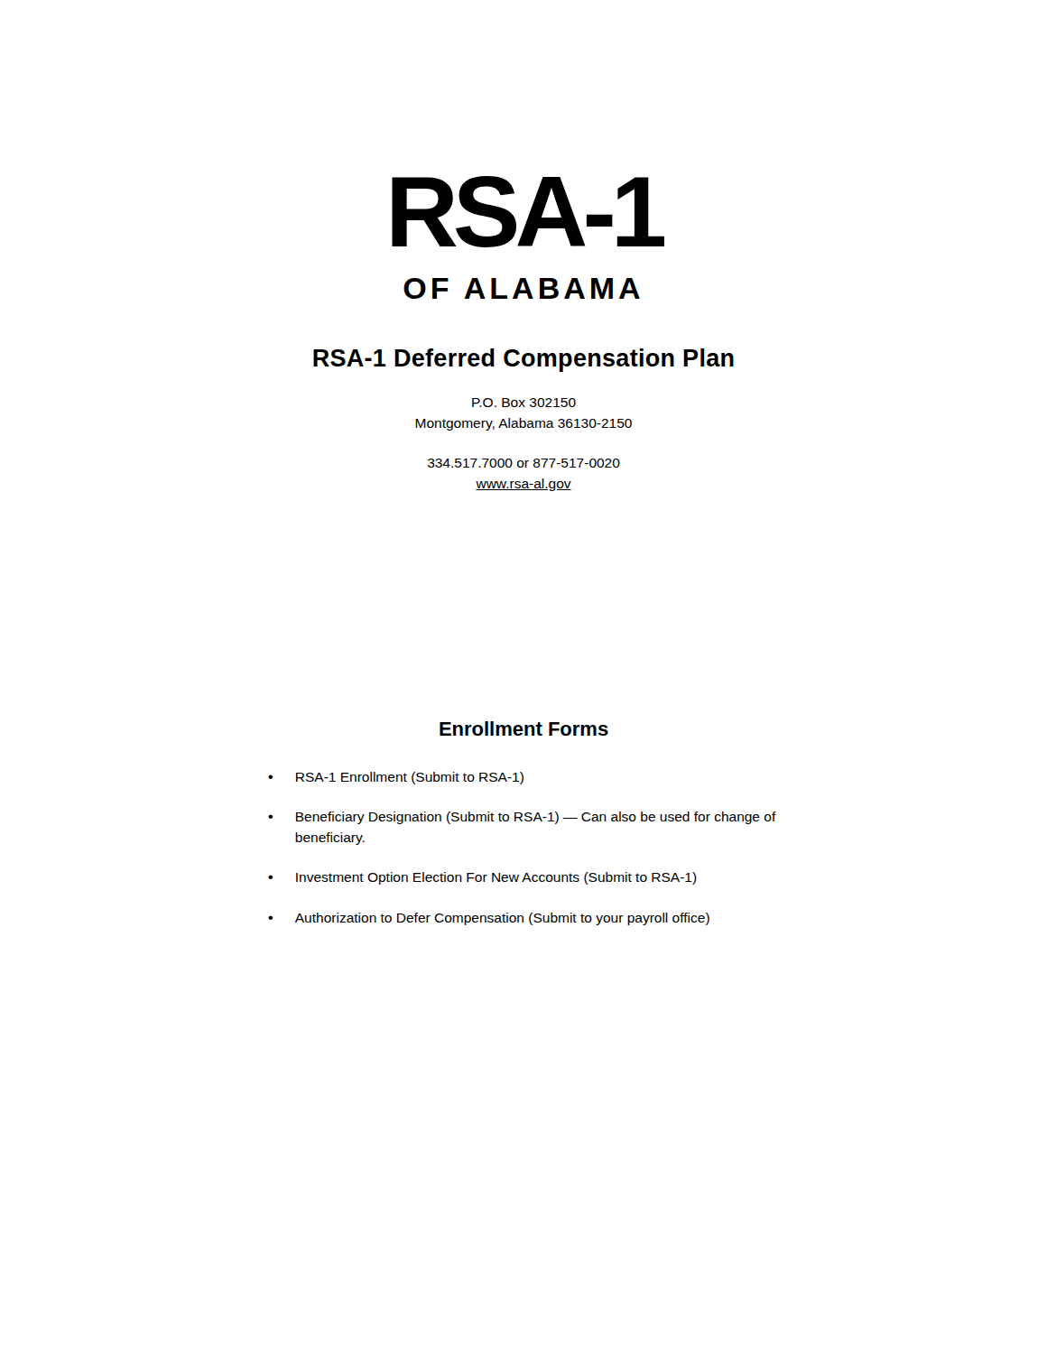RSA-1
OF ALABAMA
RSA-1 Deferred Compensation Plan
P.O. Box 302150
Montgomery, Alabama 36130-2150
334.517.7000 or 877-517-0020
www.rsa-al.gov
Enrollment Forms
RSA-1 Enrollment (Submit to RSA-1)
Beneficiary Designation (Submit to RSA-1) — Can also be used for change of beneficiary.
Investment Option Election For New Accounts (Submit to RSA-1)
Authorization to Defer Compensation (Submit to your payroll office)